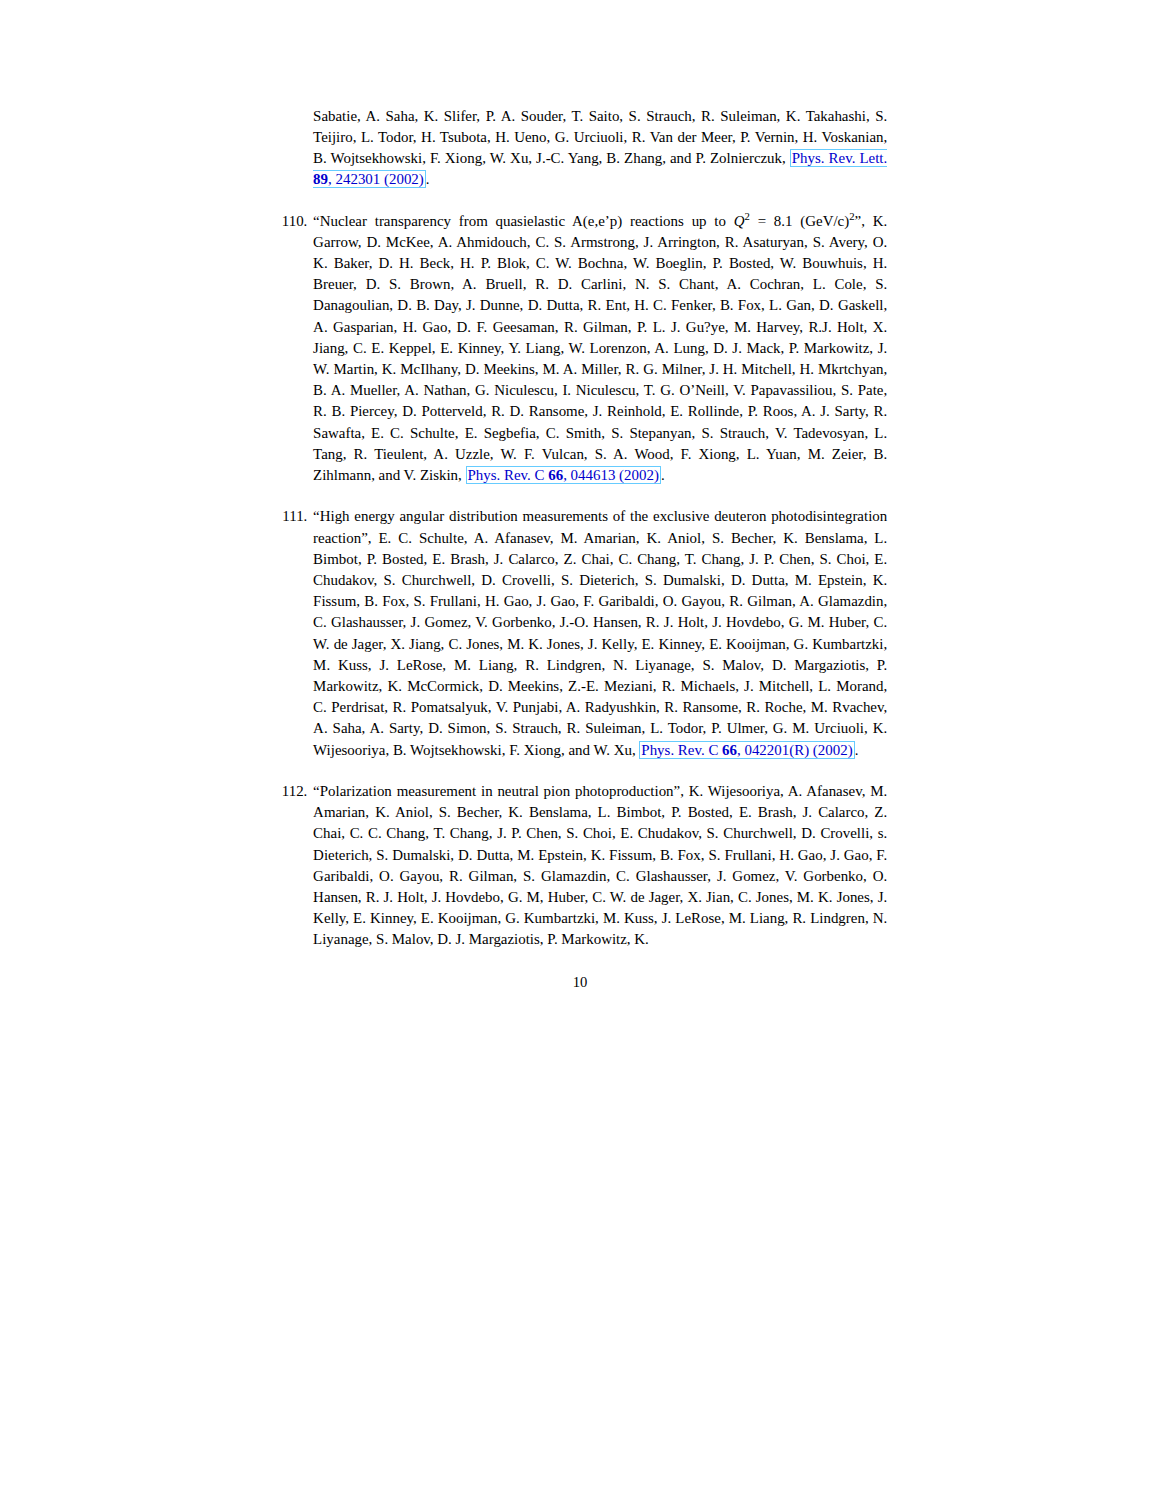Sabatie, A. Saha, K. Slifer, P. A. Souder, T. Saito, S. Strauch, R. Suleiman, K. Takahashi, S. Teijiro, L. Todor, H. Tsubota, H. Ueno, G. Urciuoli, R. Van der Meer, P. Vernin, H. Voskanian, B. Wojtsekhowski, F. Xiong, W. Xu, J.-C. Yang, B. Zhang, and P. Zolnierczuk, Phys. Rev. Lett. 89, 242301 (2002).
110. “Nuclear transparency from quasielastic A(e,e’p) reactions up to Q2 = 8.1 (GeV/c)2”, K. Garrow, D. McKee, A. Ahmidouch, C. S. Armstrong, J. Arrington, R. Asaturyan, S. Avery, O. K. Baker, D. H. Beck, H. P. Blok, C. W. Bochna, W. Boeglin, P. Bosted, W. Bouwhuis, H. Breuer, D. S. Brown, A. Bruell, R. D. Carlini, N. S. Chant, A. Cochran, L. Cole, S. Danagoulian, D. B. Day, J. Dunne, D. Dutta, R. Ent, H. C. Fenker, B. Fox, L. Gan, D. Gaskell, A. Gasparian, H. Gao, D. F. Geesaman, R. Gilman, P. L. J. Gu?ye, M. Harvey, R.J. Holt, X. Jiang, C. E. Keppel, E. Kinney, Y. Liang, W. Lorenzon, A. Lung, D. J. Mack, P. Markowitz, J. W. Martin, K. McIlhany, D. Meekins, M. A. Miller, R. G. Milner, J. H. Mitchell, H. Mkrtchyan, B. A. Mueller, A. Nathan, G. Niculescu, I. Niculescu, T. G. O’Neill, V. Papavassiliou, S. Pate, R. B. Piercey, D. Potterveld, R. D. Ransome, J. Reinhold, E. Rollinde, P. Roos, A. J. Sarty, R. Sawafta, E. C. Schulte, E. Segbefia, C. Smith, S. Stepanyan, S. Strauch, V. Tadevosyan, L. Tang, R. Tieulent, A. Uzzle, W. F. Vulcan, S. A. Wood, F. Xiong, L. Yuan, M. Zeier, B. Zihlmann, and V. Ziskin, Phys. Rev. C 66, 044613 (2002).
111. “High energy angular distribution measurements of the exclusive deuteron photodisintegration reaction”, E. C. Schulte, A. Afanasev, M. Amarian, K. Aniol, S. Becher, K. Benslama, L. Bimbot, P. Bosted, E. Brash, J. Calarco, Z. Chai, C. Chang, T. Chang, J. P. Chen, S. Choi, E. Chudakov, S. Churchwell, D. Crovelli, S. Dieterich, S. Dumalski, D. Dutta, M. Epstein, K. Fissum, B. Fox, S. Frullani, H. Gao, J. Gao, F. Garibaldi, O. Gayou, R. Gilman, A. Glamazdin, C. Glashausser, J. Gomez, V. Gorbenko, J.-O. Hansen, R. J. Holt, J. Hovdebo, G. M. Huber, C. W. de Jager, X. Jiang, C. Jones, M. K. Jones, J. Kelly, E. Kinney, E. Kooijman, G. Kumbartzki, M. Kuss, J. LeRose, M. Liang, R. Lindgren, N. Liyanage, S. Malov, D. Margaziotis, P. Markowitz, K. McCormick, D. Meekins, Z.-E. Meziani, R. Michaels, J. Mitchell, L. Morand, C. Perdrisat, R. Pomatsalyuk, V. Punjabi, A. Radyushkin, R. Ransome, R. Roche, M. Rvachev, A. Saha, A. Sarty, D. Simon, S. Strauch, R. Suleiman, L. Todor, P. Ulmer, G. M. Urciuoli, K. Wijesooriya, B. Wojtsekhowski, F. Xiong, and W. Xu, Phys. Rev. C 66, 042201(R) (2002).
112. “Polarization measurement in neutral pion photoproduction”, K. Wijesooriya, A. Afanasev, M. Amarian, K. Aniol, S. Becher, K. Benslama, L. Bimbot, P. Bosted, E. Brash, J. Calarco, Z. Chai, C. C. Chang, T. Chang, J. P. Chen, S. Choi, E. Chudakov, S. Churchwell, D. Crovelli, s. Dieterich, S. Dumalski, D. Dutta, M. Epstein, K. Fissum, B. Fox, S. Frullani, H. Gao, J. Gao, F. Garibaldi, O. Gayou, R. Gilman, S. Glamazdin, C. Glashausser, J. Gomez, V. Gorbenko, O. Hansen, R. J. Holt, J. Hovdebo, G. M, Huber, C. W. de Jager, X. Jian, C. Jones, M. K. Jones, J. Kelly, E. Kinney, E. Kooijman, G. Kumbartzki, M. Kuss, J. LeRose, M. Liang, R. Lindgren, N. Liyanage, S. Malov, D. J. Margaziotis, P. Markowitz, K.
10